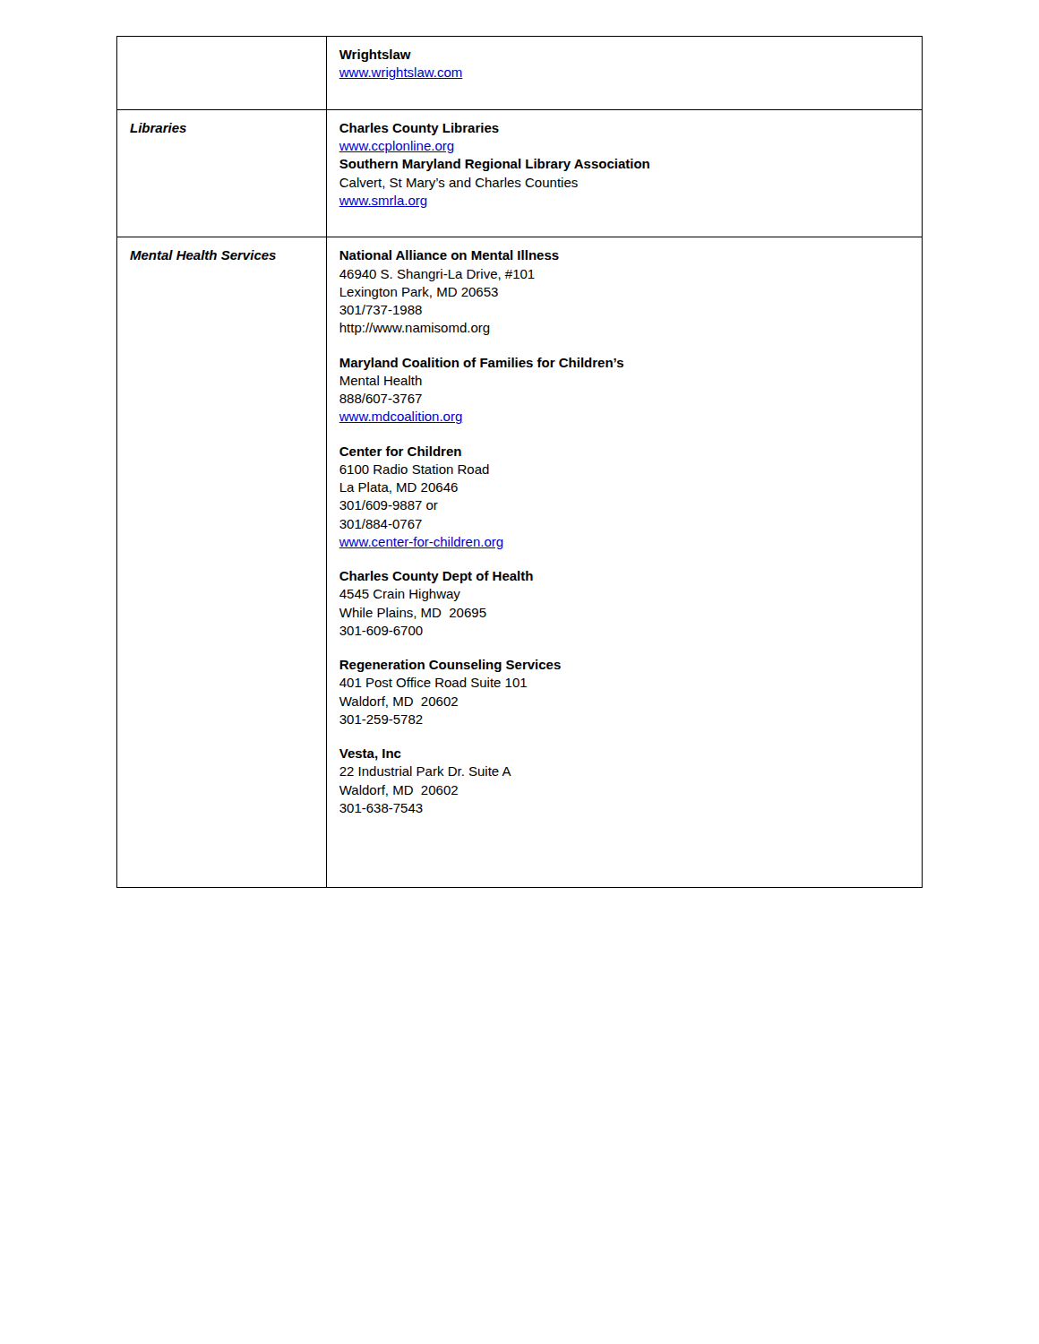| | Wrightslaw www.wrightslaw.com |
| Libraries | Charles County Libraries www.ccplonline.org Southern Maryland Regional Library Association Calvert, St Mary’s and Charles Counties www.smrla.org |
| Mental Health Services | National Alliance on Mental Illness 46940 S. Shangri-La Drive, #101 Lexington Park, MD 20653 301/737-1988 http://www.namisomd.org Maryland Coalition of Families for Children’s Mental Health 888/607-3767 www.mdcoalition.org Center for Children 6100 Radio Station Road La Plata, MD 20646 301/609-9887 or 301/884-0767 www.center-for-children.org Charles County Dept of Health 4545 Crain Highway While Plains, MD 20695 301-609-6700 Regeneration Counseling Services 401 Post Office Road Suite 101 Waldorf, MD 20602 301-259-5782 Vesta, Inc 22 Industrial Park Dr. Suite A Waldorf, MD 20602 301-638-7543 |